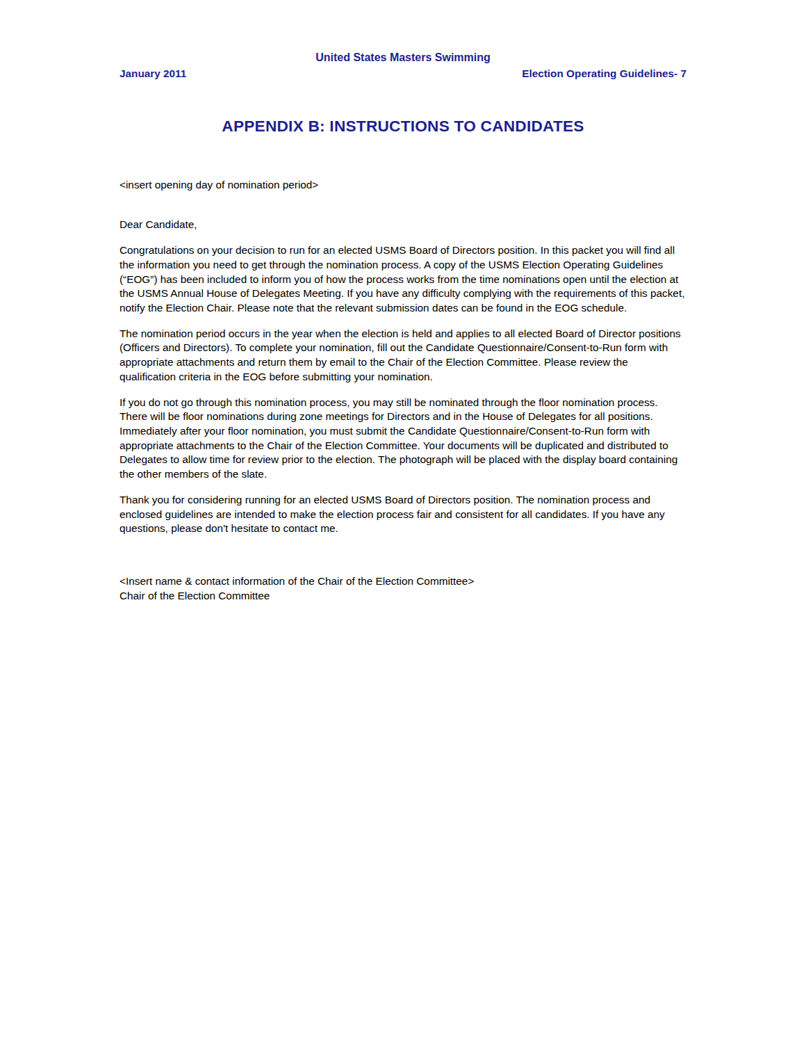United States Masters Swimming
January 2011 Election Operating Guidelines- 7
APPENDIX B: INSTRUCTIONS TO CANDIDATES
<insert opening day of nomination period>
Dear Candidate,
Congratulations on your decision to run for an elected USMS Board of Directors position. In this packet you will find all the information you need to get through the nomination process. A copy of the USMS Election Operating Guidelines (“EOG”) has been included to inform you of how the process works from the time nominations open until the election at the USMS Annual House of Delegates Meeting. If you have any difficulty complying with the requirements of this packet, notify the Election Chair. Please note that the relevant submission dates can be found in the EOG schedule.
The nomination period occurs in the year when the election is held and applies to all elected Board of Director positions (Officers and Directors). To complete your nomination, fill out the Candidate Questionnaire/Consent-to-Run form with appropriate attachments and return them by email to the Chair of the Election Committee. Please review the qualification criteria in the EOG before submitting your nomination.
If you do not go through this nomination process, you may still be nominated through the floor nomination process. There will be floor nominations during zone meetings for Directors and in the House of Delegates for all positions. Immediately after your floor nomination, you must submit the Candidate Questionnaire/Consent-to-Run form with appropriate attachments to the Chair of the Election Committee. Your documents will be duplicated and distributed to Delegates to allow time for review prior to the election. The photograph will be placed with the display board containing the other members of the slate.
Thank you for considering running for an elected USMS Board of Directors position. The nomination process and enclosed guidelines are intended to make the election process fair and consistent for all candidates. If you have any questions, please don't hesitate to contact me.
<Insert name & contact information of the Chair of the Election Committee>
Chair of the Election Committee